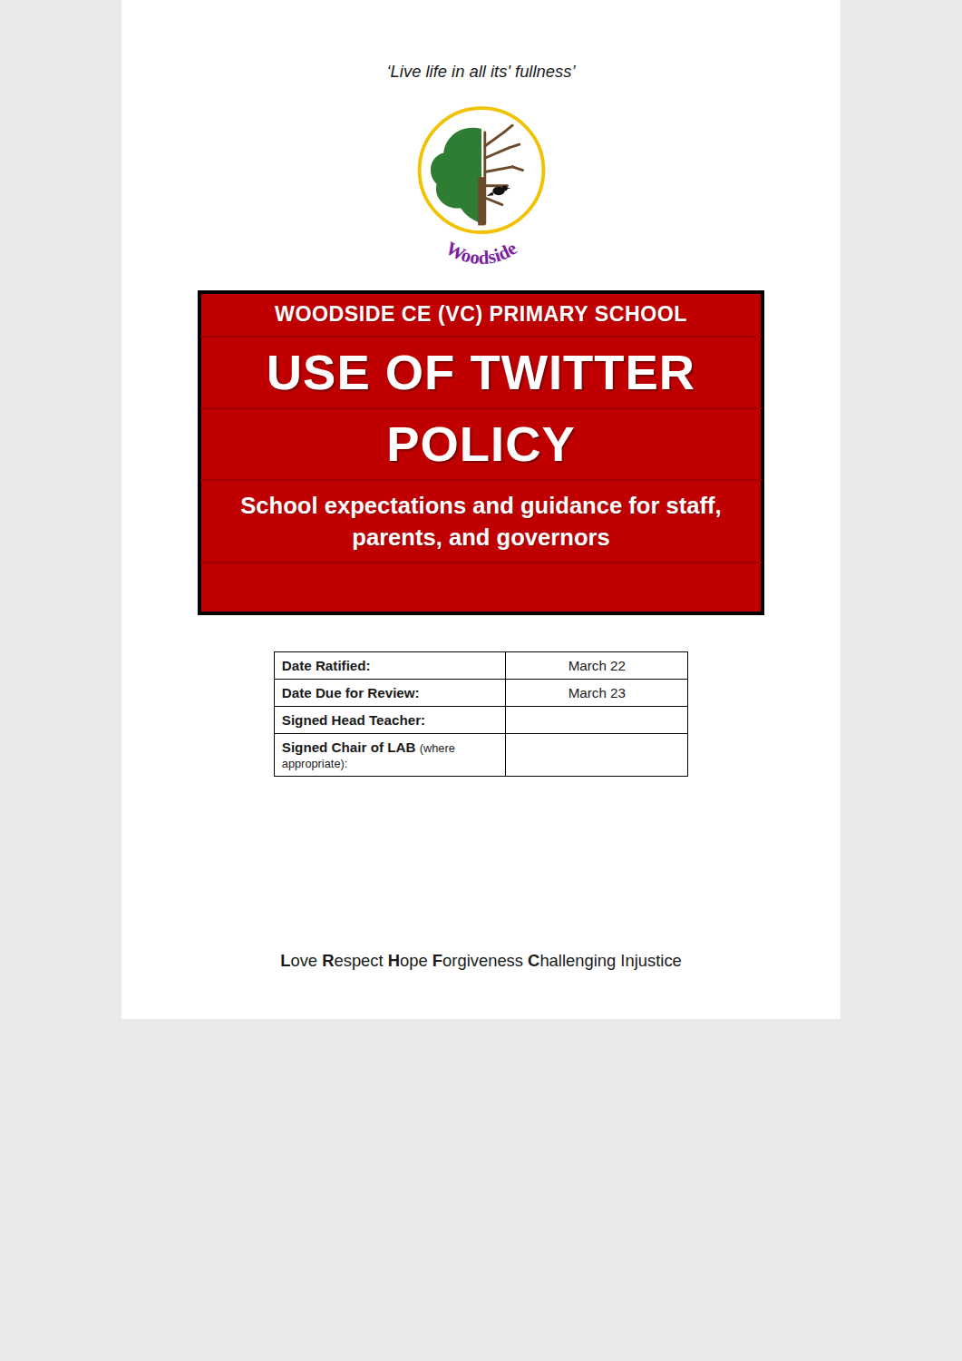‘Live life in all its' fullness’
Woodside
WOODSIDE CE (VC) PRIMARY SCHOOL
USE OF TWITTER
POLICY
School expectations and guidance for staff, parents, and governors
| Date Ratified: | March 22 |
| Date Due for Review: | March 23 |
| Signed Head Teacher: | |
| Signed Chair of LAB (where appropriate): | |
Love Respect Hope Forgiveness Challenging Injustice